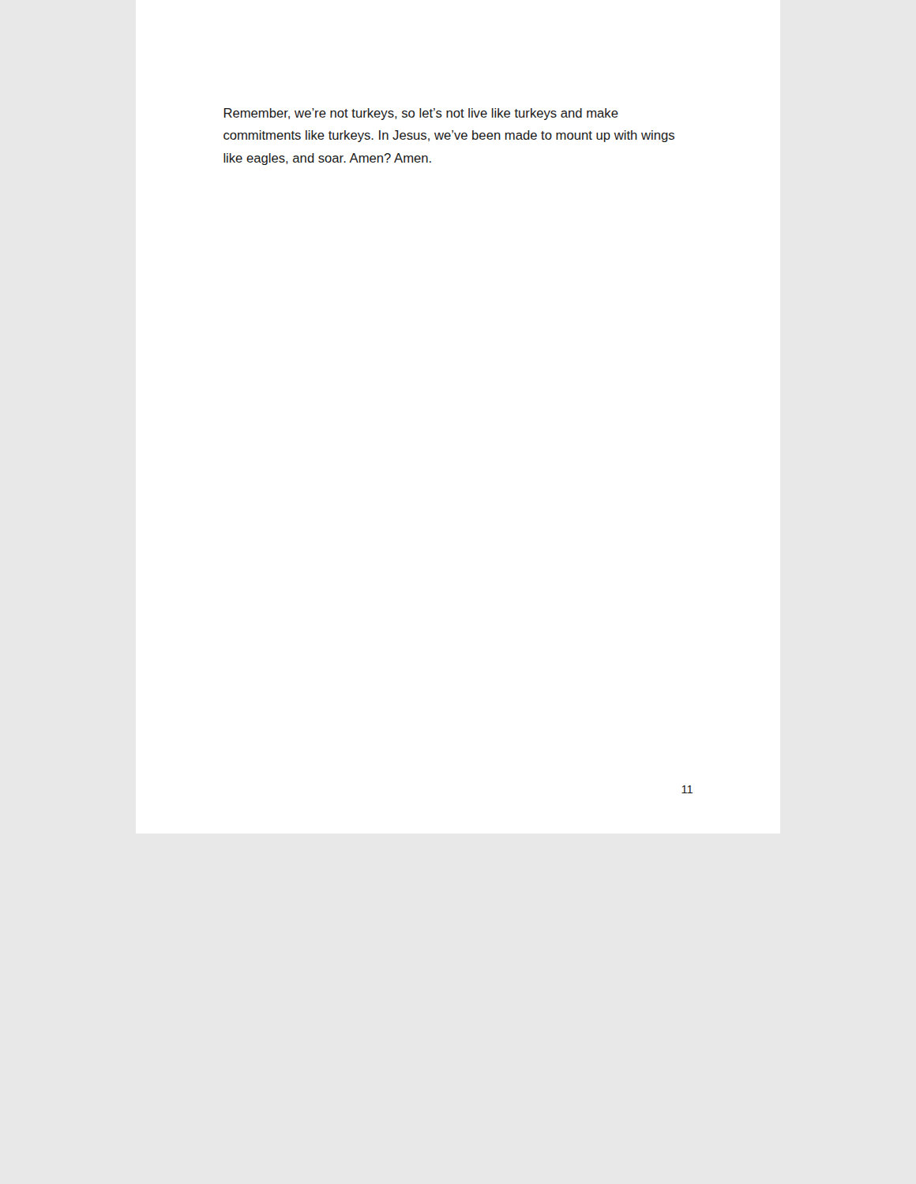Remember, we’re not turkeys, so let’s not live like turkeys and make commitments like turkeys. In Jesus, we’ve been made to mount up with wings like eagles, and soar. Amen? Amen.
11